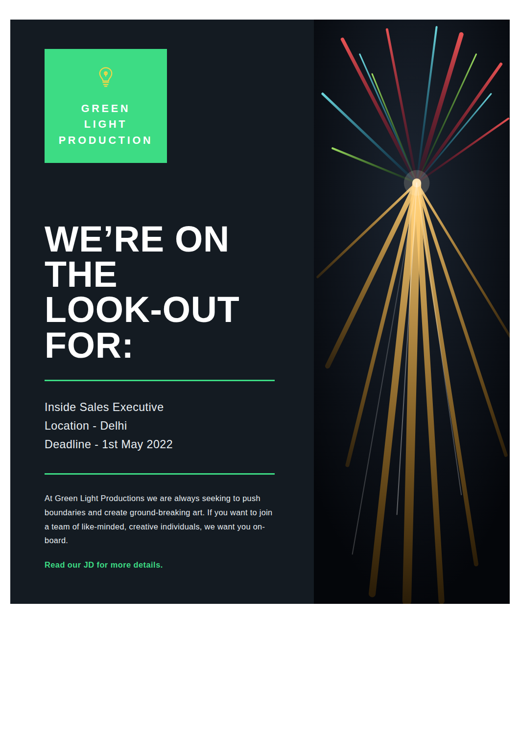Green Light
Production
We’re on the
look-out for:
Inside Sales Executive
Location - Delhi
Deadline - 1st May 2022
At Green Light Productions we are always seeking to push boundaries and create ground-breaking art. If you want to join a team of like-minded, creative individuals, we want you on-board.
Read our JD for more details.